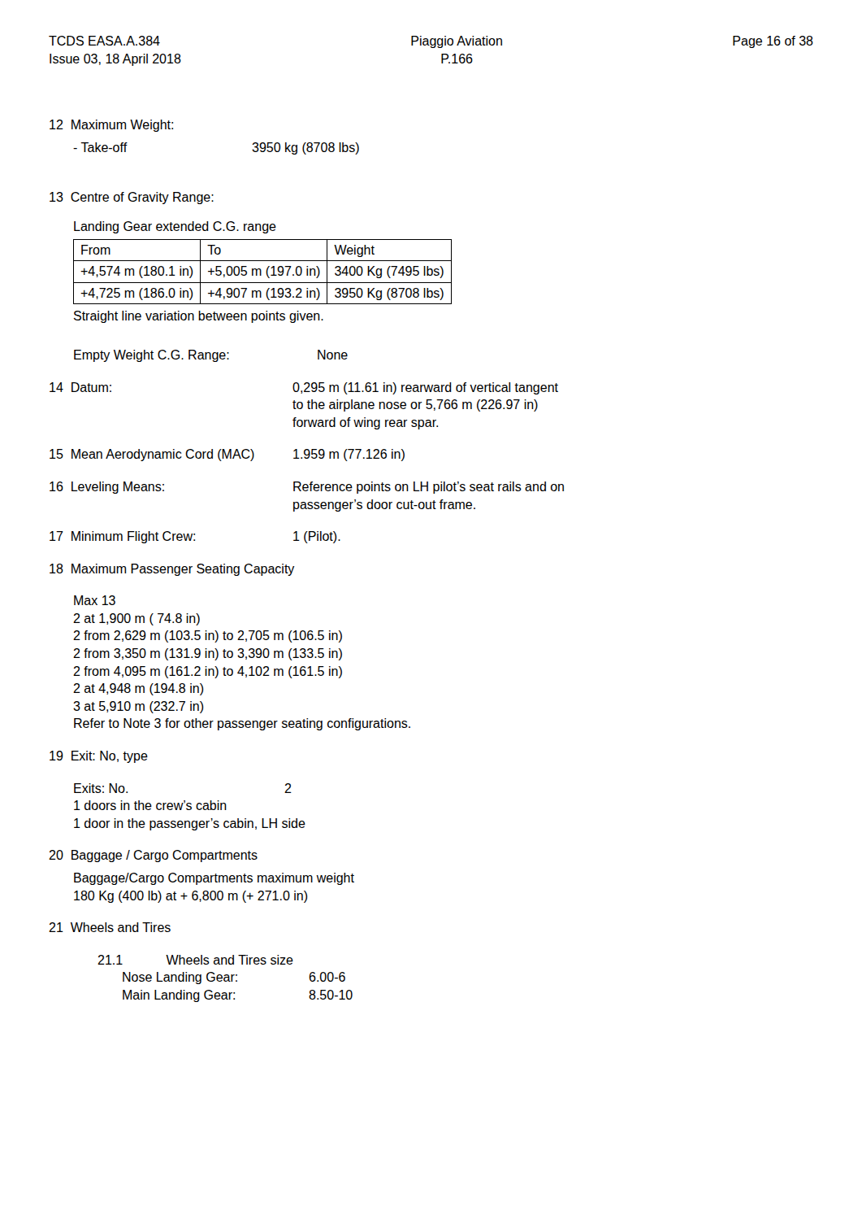TCDS EASA.A.384 Issue 03, 18 April 2018
Piaggio Aviation P.166
Page 16 of 38
12 Maximum Weight:
- Take-off
3950 kg (8708 lbs)
13 Centre of Gravity Range:
Landing Gear extended C.G. range
| From | To | Weight |
| +4,574 m (180.1 in) | +5,005 m (197.0 in) | 3400 Kg (7495 lbs) |
| +4,725 m (186.0 in) | +4,907 m (193.2 in) | 3950 Kg (8708 lbs) |
Straight line variation between points given.
Empty Weight C.G. Range:
None
14 Datum:
0,295 m (11.61 in) rearward of vertical tangent
to the airplane nose or 5,766 m (226.97 in)
forward of wing rear spar.
15 Mean Aerodynamic Cord (MAC)
1.959 m (77.126 in)
16 Leveling Means:
Reference points on LH pilot’s seat rails and on
passenger’s door cut-out frame.
17 Minimum Flight Crew:
1 (Pilot).
18 Maximum Passenger Seating Capacity
Max 13
2 at 1,900 m ( 74.8 in)
2 from 2,629 m (103.5 in) to 2,705 m (106.5 in)
2 from 3,350 m (131.9 in) to 3,390 m (133.5 in)
2 from 4,095 m (161.2 in) to 4,102 m (161.5 in)
2 at 4,948 m (194.8 in)
3 at 5,910 m (232.7 in)
Refer to Note 3 for other passenger seating configurations.
19 Exit: No, type
Exits: No.
2
1 doors in the crew’s cabin
1 door in the passenger’s cabin, LH side
20 Baggage / Cargo Compartments
Baggage/Cargo Compartments maximum weight
180 Kg (400 lb) at + 6,800 m (+ 271.0 in)
21 Wheels and Tires
21.1 Wheels and Tires size
Nose Landing Gear:
6.00-6
Main Landing Gear:
8.50-10